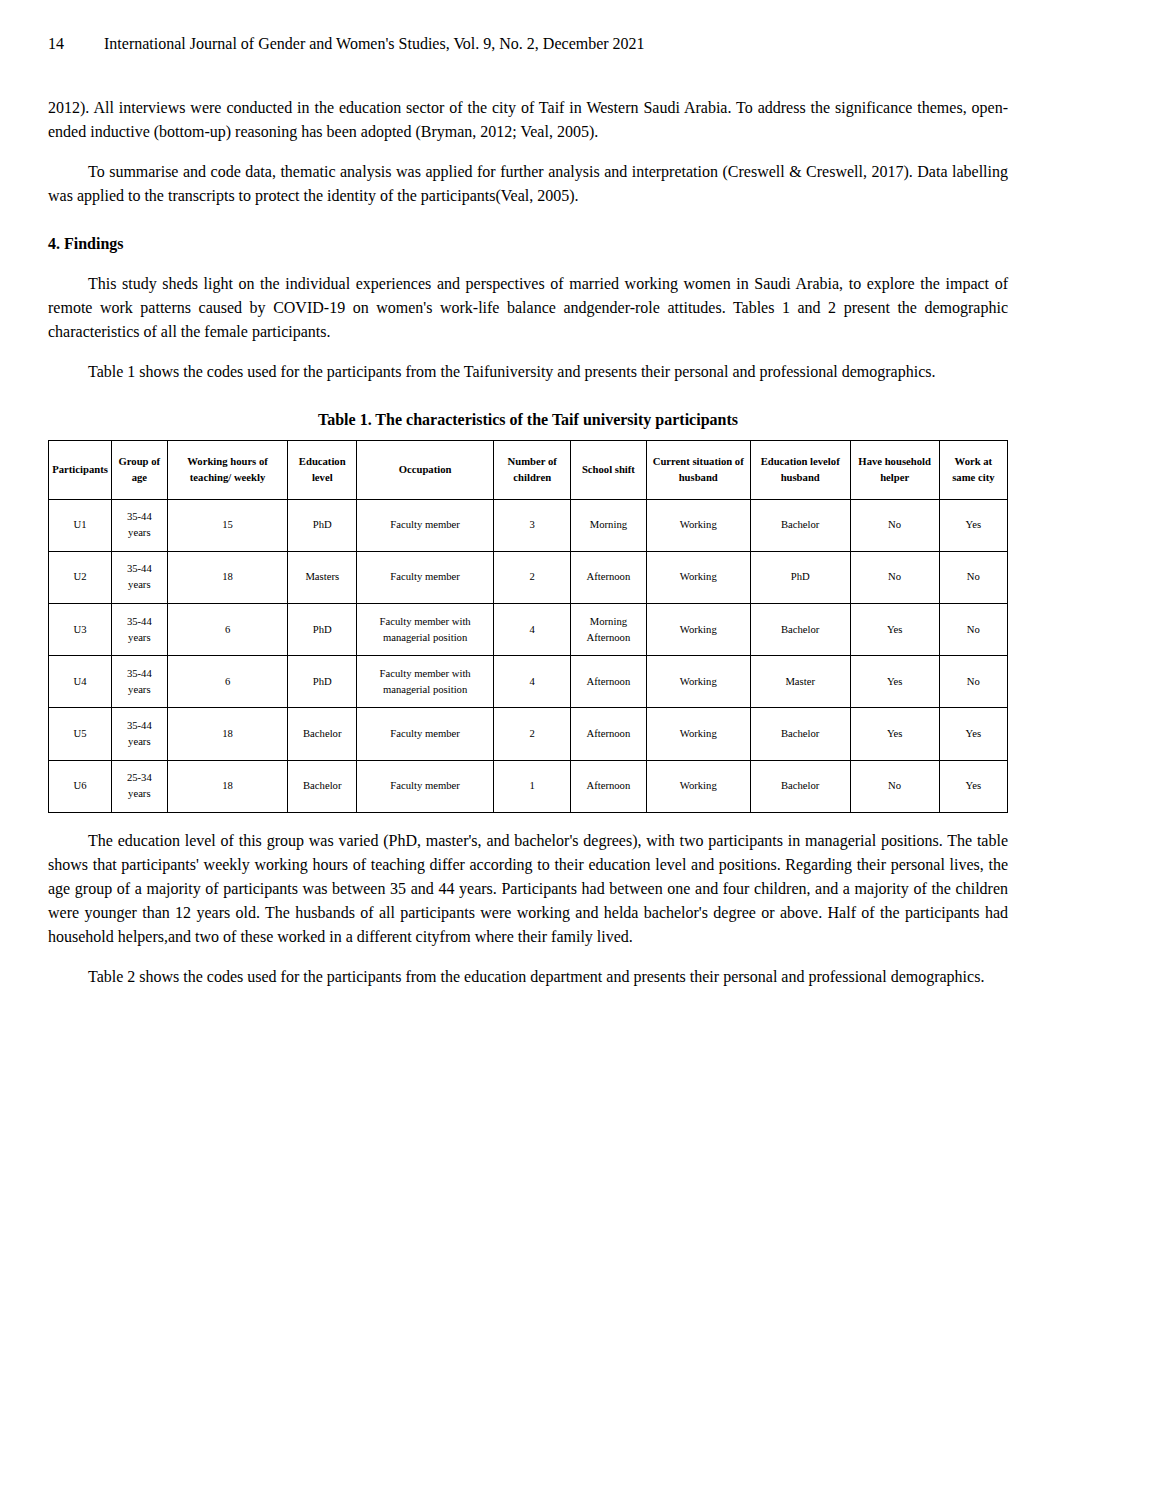14 International Journal of Gender and Women's Studies, Vol. 9, No. 2, December 2021
2012). All interviews were conducted in the education sector of the city of Taif in Western Saudi Arabia. To address the significance themes, open-ended inductive (bottom-up) reasoning has been adopted (Bryman, 2012; Veal, 2005).
To summarise and code data, thematic analysis was applied for further analysis and interpretation (Creswell & Creswell, 2017). Data labelling was applied to the transcripts to protect the identity of the participants(Veal, 2005).
4. Findings
This study sheds light on the individual experiences and perspectives of married working women in Saudi Arabia, to explore the impact of remote work patterns caused by COVID-19 on women's work-life balance andgender-role attitudes. Tables 1 and 2 present the demographic characteristics of all the female participants.
Table 1 shows the codes used for the participants from the Taifuniversity and presents their personal and professional demographics.
Table 1. The characteristics of the Taif university participants
| Participants | Group of age | Working hours of teaching/ weekly | Education level | Occupation | Number of children | School shift | Current situation of husband | Education levelof husband | Have household helper | Work at same city |
| --- | --- | --- | --- | --- | --- | --- | --- | --- | --- | --- |
| U1 | 35-44 years | 15 | PhD | Faculty member | 3 | Morning | Working | Bachelor | No | Yes |
| U2 | 35-44 years | 18 | Masters | Faculty member | 2 | Afternoon | Working | PhD | No | No |
| U3 | 35-44 years | 6 | PhD | Faculty member with managerial position | 4 | Morning Afternoon | Working | Bachelor | Yes | No |
| U4 | 35-44 years | 6 | PhD | Faculty member with managerial position | 4 | Afternoon | Working | Master | Yes | No |
| U5 | 35-44 years | 18 | Bachelor | Faculty member | 2 | Afternoon | Working | Bachelor | Yes | Yes |
| U6 | 25-34 years | 18 | Bachelor | Faculty member | 1 | Afternoon | Working | Bachelor | No | Yes |
The education level of this group was varied (PhD, master's, and bachelor's degrees), with two participants in managerial positions. The table shows that participants' weekly working hours of teaching differ according to their education level and positions. Regarding their personal lives, the age group of a majority of participants was between 35 and 44 years. Participants had between one and four children, and a majority of the children were younger than 12 years old. The husbands of all participants were working and helda bachelor's degree or above. Half of the participants had household helpers,and two of these worked in a different cityfrom where their family lived.
Table 2 shows the codes used for the participants from the education department and presents their personal and professional demographics.